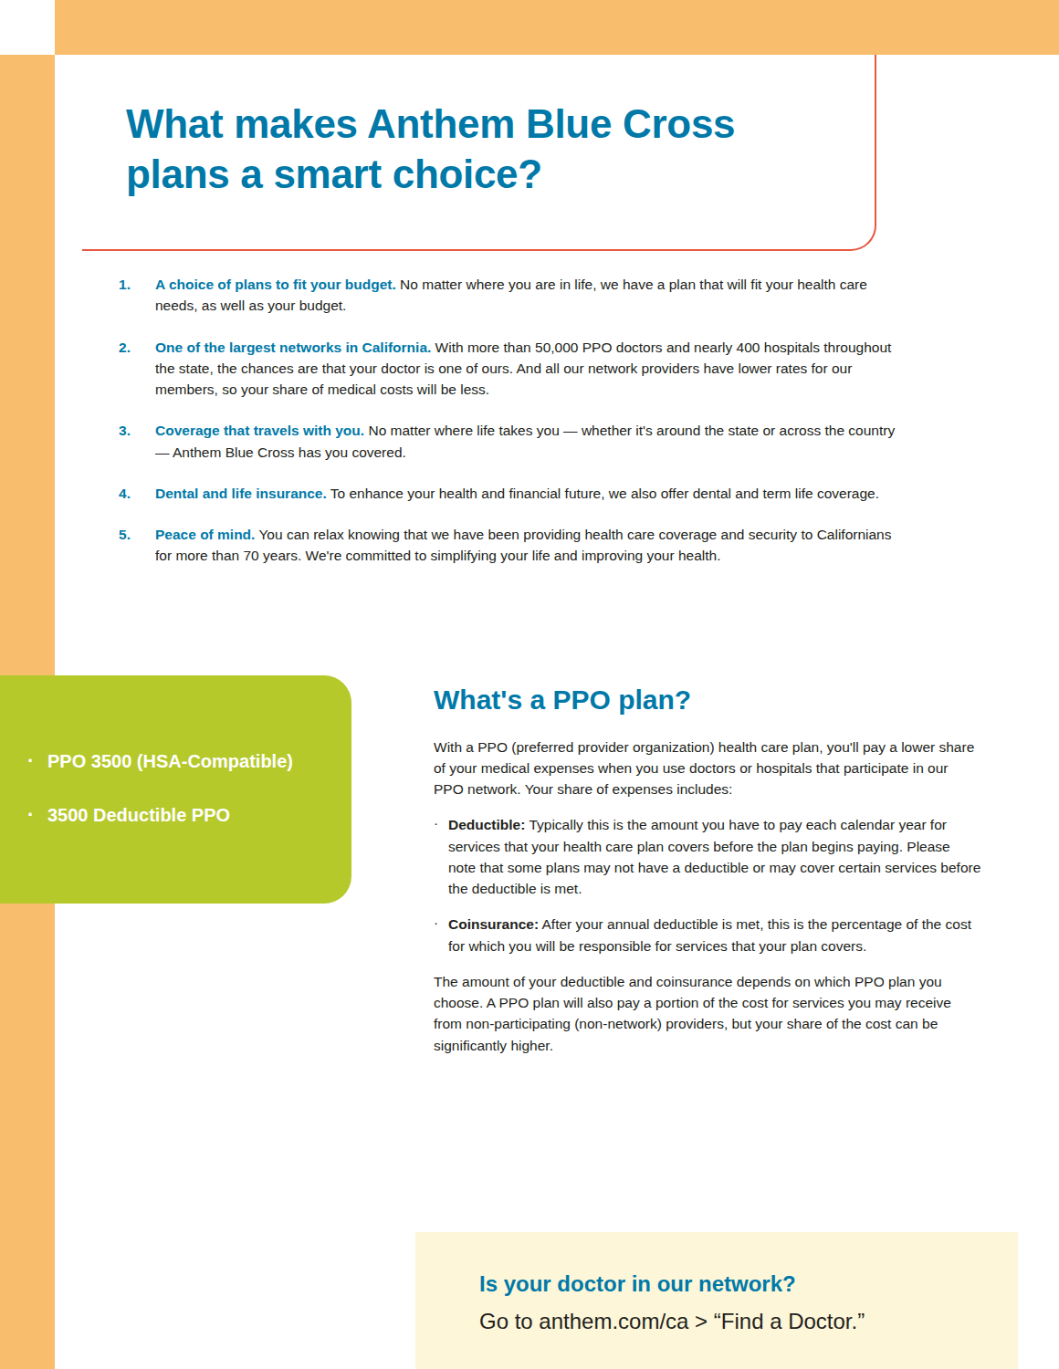What makes Anthem Blue Cross
plans a smart choice?
A choice of plans to fit your budget. No matter where you are in life, we have a plan that will fit your health care needs, as well as your budget.
One of the largest networks in California. With more than 50,000 PPO doctors and nearly 400 hospitals throughout the state, the chances are that your doctor is one of ours. And all our network providers have lower rates for our members, so your share of medical costs will be less.
Coverage that travels with you. No matter where life takes you — whether it's around the state or across the country — Anthem Blue Cross has you covered.
Dental and life insurance. To enhance your health and financial future, we also offer dental and term life coverage.
Peace of mind. You can relax knowing that we have been providing health care coverage and security to Californians for more than 70 years. We're committed to simplifying your life and improving your health.
PPO 3500 (HSA-Compatible)
3500 Deductible PPO
What's a PPO plan?
With a PPO (preferred provider organization) health care plan, you'll pay a lower share of your medical expenses when you use doctors or hospitals that participate in our PPO network. Your share of expenses includes:
Deductible: Typically this is the amount you have to pay each calendar year for services that your health care plan covers before the plan begins paying. Please note that some plans may not have a deductible or may cover certain services before the deductible is met.
Coinsurance: After your annual deductible is met, this is the percentage of the cost for which you will be responsible for services that your plan covers.
The amount of your deductible and coinsurance depends on which PPO plan you choose. A PPO plan will also pay a portion of the cost for services you may receive from non-participating (non-network) providers, but your share of the cost can be significantly higher.
Is your doctor in our network?
Go to anthem.com/ca > “Find a Doctor.”
1